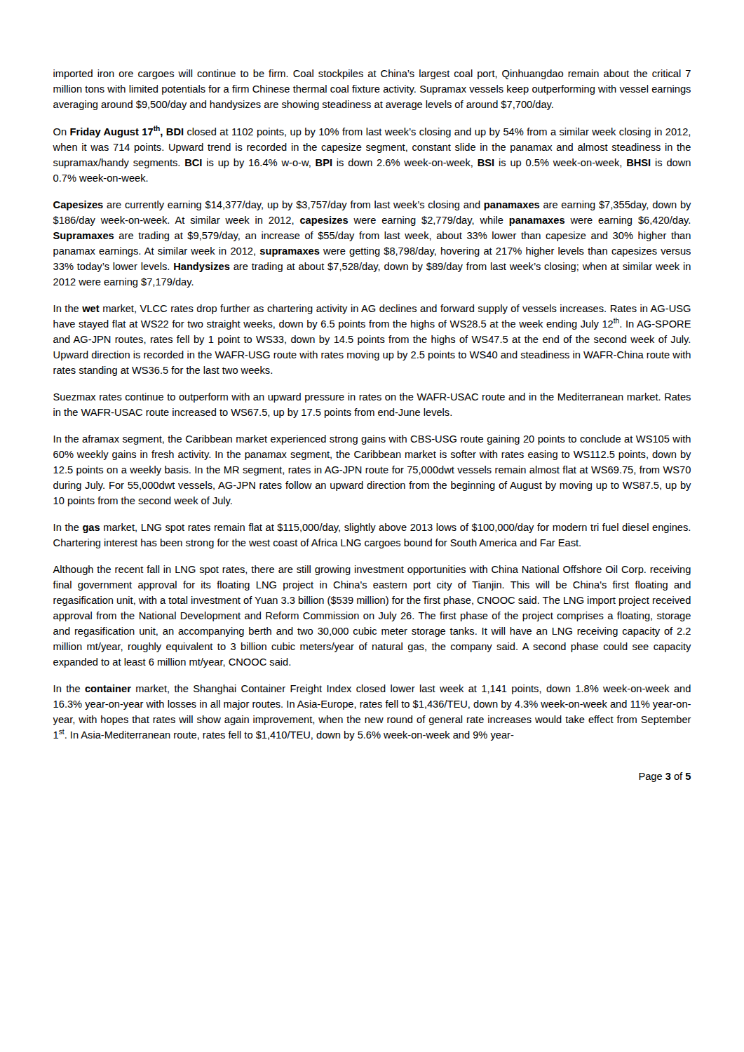imported iron ore cargoes will continue to be firm. Coal stockpiles at China’s largest coal port, Qinhuangdao remain about the critical 7 million tons with limited potentials for a firm Chinese thermal coal fixture activity. Supramax vessels keep outperforming with vessel earnings averaging around $9,500/day and handysizes are showing steadiness at average levels of around $7,700/day.
On Friday August 17th, BDI closed at 1102 points, up by 10% from last week’s closing and up by 54% from a similar week closing in 2012, when it was 714 points. Upward trend is recorded in the capesize segment, constant slide in the panamax and almost steadiness in the supramax/handy segments. BCI is up by 16.4% w-o-w, BPI is down 2.6% week-on-week, BSI is up 0.5% week-on-week, BHSI is down 0.7% week-on-week.
Capesizes are currently earning $14,377/day, up by $3,757/day from last week’s closing and panamaxes are earning $7,355day, down by $186/day week-on-week. At similar week in 2012, capesizes were earning $2,779/day, while panamaxes were earning $6,420/day. Supramaxes are trading at $9,579/day, an increase of $55/day from last week, about 33% lower than capesize and 30% higher than panamax earnings. At similar week in 2012, supramaxes were getting $8,798/day, hovering at 217% higher levels than capesizes versus 33% today’s lower levels. Handysizes are trading at about $7,528/day, down by $89/day from last week’s closing; when at similar week in 2012 were earning $7,179/day.
In the wet market, VLCC rates drop further as chartering activity in AG declines and forward supply of vessels increases. Rates in AG-USG have stayed flat at WS22 for two straight weeks, down by 6.5 points from the highs of WS28.5 at the week ending July 12th. In AG-SPORE and AG-JPN routes, rates fell by 1 point to WS33, down by 14.5 points from the highs of WS47.5 at the end of the second week of July. Upward direction is recorded in the WAFR-USG route with rates moving up by 2.5 points to WS40 and steadiness in WAFR-China route with rates standing at WS36.5 for the last two weeks.
Suezmax rates continue to outperform with an upward pressure in rates on the WAFR-USAC route and in the Mediterranean market. Rates in the WAFR-USAC route increased to WS67.5, up by 17.5 points from end-June levels.
In the aframax segment, the Caribbean market experienced strong gains with CBS-USG route gaining 20 points to conclude at WS105 with 60% weekly gains in fresh activity. In the panamax segment, the Caribbean market is softer with rates easing to WS112.5 points, down by 12.5 points on a weekly basis. In the MR segment, rates in AG-JPN route for 75,000dwt vessels remain almost flat at WS69.75, from WS70 during July. For 55,000dwt vessels, AG-JPN rates follow an upward direction from the beginning of August by moving up to WS87.5, up by 10 points from the second week of July.
In the gas market, LNG spot rates remain flat at $115,000/day, slightly above 2013 lows of $100,000/day for modern tri fuel diesel engines. Chartering interest has been strong for the west coast of Africa LNG cargoes bound for South America and Far East.
Although the recent fall in LNG spot rates, there are still growing investment opportunities with China National Offshore Oil Corp. receiving final government approval for its floating LNG project in China's eastern port city of Tianjin. This will be China's first floating and regasification unit, with a total investment of Yuan 3.3 billion ($539 million) for the first phase, CNOOC said. The LNG import project received approval from the National Development and Reform Commission on July 26. The first phase of the project comprises a floating, storage and regasification unit, an accompanying berth and two 30,000 cubic meter storage tanks. It will have an LNG receiving capacity of 2.2 million mt/year, roughly equivalent to 3 billion cubic meters/year of natural gas, the company said. A second phase could see capacity expanded to at least 6 million mt/year, CNOOC said.
In the container market, the Shanghai Container Freight Index closed lower last week at 1,141 points, down 1.8% week-on-week and 16.3% year-on-year with losses in all major routes. In Asia-Europe, rates fell to $1,436/TEU, down by 4.3% week-on-week and 11% year-on-year, with hopes that rates will show again improvement, when the new round of general rate increases would take effect from September 1st. In Asia-Mediterranean route, rates fell to $1,410/TEU, down by 5.6% week-on-week and 9% year-
Page 3 of 5